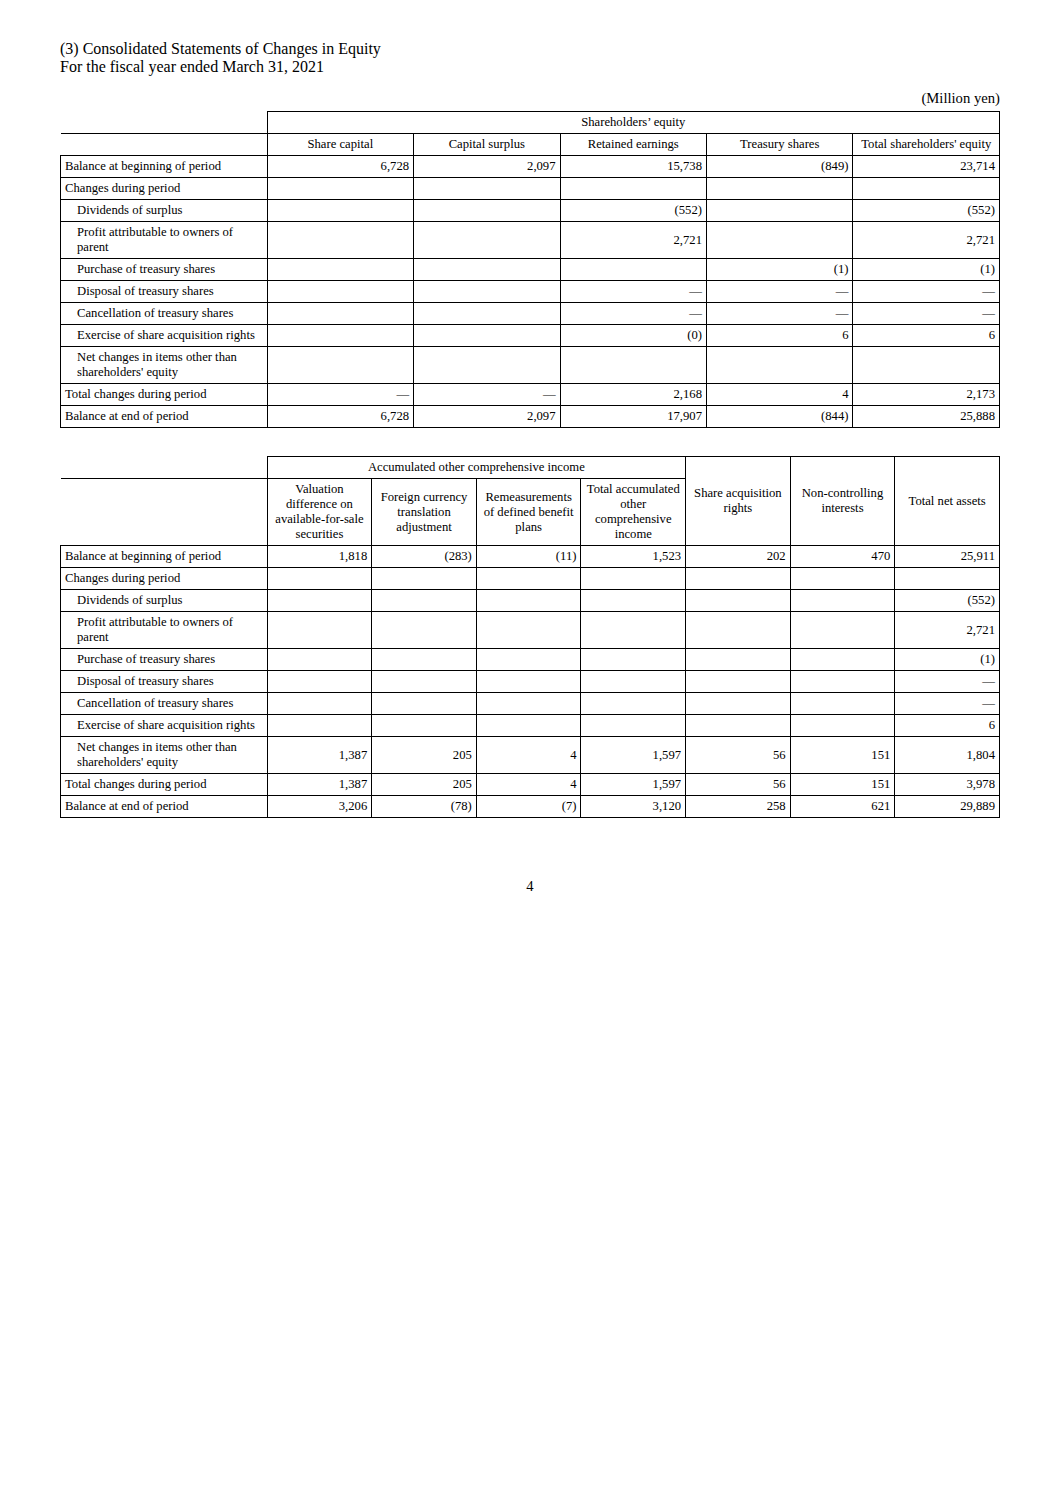(3) Consolidated Statements of Changes in Equity
For the fiscal year ended March 31, 2021
(Million yen)
| | Shareholders’ equity |
| --- | --- |
| | Share capital | Capital surplus | Retained earnings | Treasury shares | Total shareholders' equity |
| Balance at beginning of period | 6,728 | 2,097 | 15,738 | (849) | 23,714 |
| Changes during period | | | | | |
| Dividends of surplus | | | (552) | | (552) |
| Profit attributable to owners of parent | | | 2,721 | | 2,721 |
| Purchase of treasury shares | | | | (1) | (1) |
| Disposal of treasury shares | | | — | — | — |
| Cancellation of treasury shares | | | — | — | — |
| Exercise of share acquisition rights | | | (0) | 6 | 6 |
| Net changes in items other than shareholders' equity | | | | | |
| Total changes during period | — | — | 2,168 | 4 | 2,173 |
| Balance at end of period | 6,728 | 2,097 | 17,907 | (844) | 25,888 |
| | Accumulated other comprehensive income | Share acquisition rights | Non-controlling interests | Total net assets |
| --- | --- | --- | --- | --- |
| | Valuation difference on available-for-sale securities | Foreign currency translation adjustment | Remeasurements of defined benefit plans | Total accumulated other comprehensive income |
| Balance at beginning of period | 1,818 | (283) | (11) | 1,523 | 202 | 470 | 25,911 |
| Changes during period | | | | | | | |
| Dividends of surplus | | | | | | | (552) |
| Profit attributable to owners of parent | | | | | | | 2,721 |
| Purchase of treasury shares | | | | | | | (1) |
| Disposal of treasury shares | | | | | | | — |
| Cancellation of treasury shares | | | | | | | — |
| Exercise of share acquisition rights | | | | | | | 6 |
| Net changes in items other than shareholders' equity | 1,387 | 205 | 4 | 1,597 | 56 | 151 | 1,804 |
| Total changes during period | 1,387 | 205 | 4 | 1,597 | 56 | 151 | 3,978 |
| Balance at end of period | 3,206 | (78) | (7) | 3,120 | 258 | 621 | 29,889 |
4